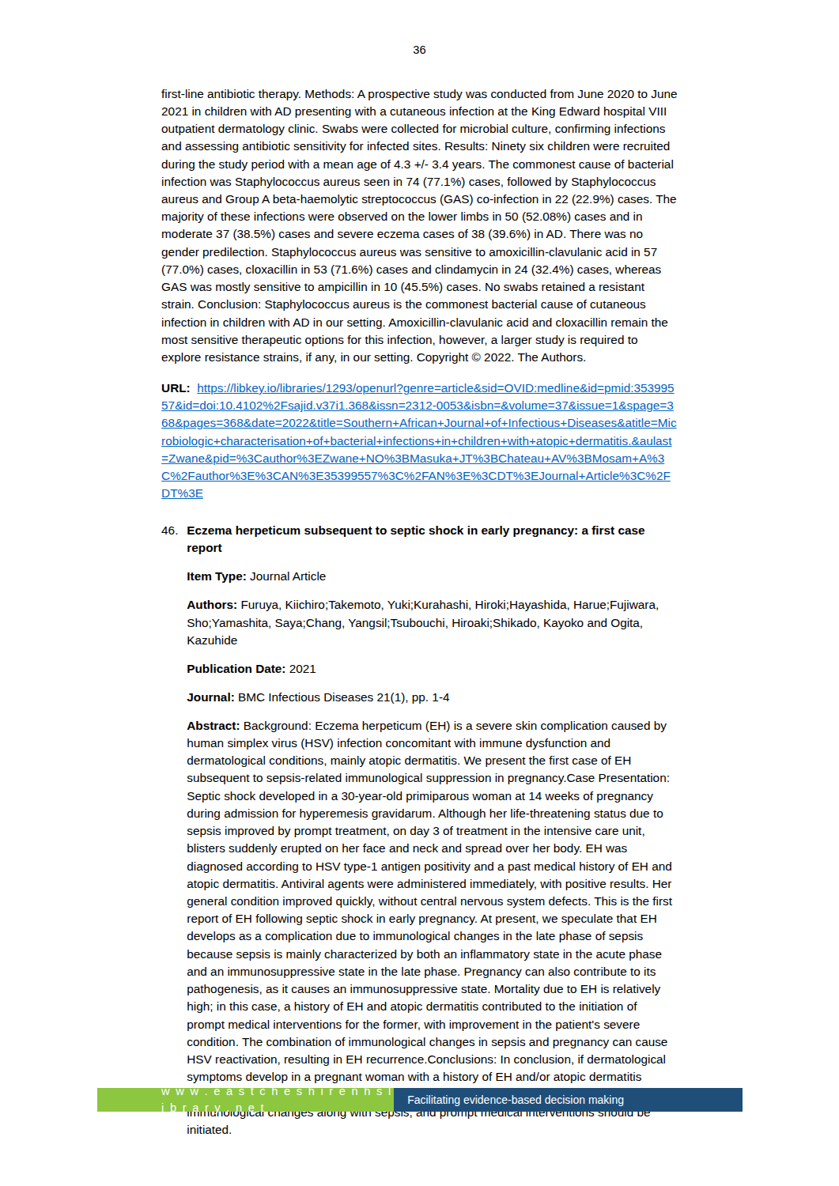36
first-line antibiotic therapy. Methods: A prospective study was conducted from June 2020 to June 2021 in children with AD presenting with a cutaneous infection at the King Edward hospital VIII outpatient dermatology clinic. Swabs were collected for microbial culture, confirming infections and assessing antibiotic sensitivity for infected sites. Results: Ninety six children were recruited during the study period with a mean age of 4.3 +/- 3.4 years. The commonest cause of bacterial infection was Staphylococcus aureus seen in 74 (77.1%) cases, followed by Staphylococcus aureus and Group A beta-haemolytic streptococcus (GAS) co-infection in 22 (22.9%) cases. The majority of these infections were observed on the lower limbs in 50 (52.08%) cases and in moderate 37 (38.5%) cases and severe eczema cases of 38 (39.6%) in AD. There was no gender predilection. Staphylococcus aureus was sensitive to amoxicillin-clavulanic acid in 57 (77.0%) cases, cloxacillin in 53 (71.6%) cases and clindamycin in 24 (32.4%) cases, whereas GAS was mostly sensitive to ampicillin in 10 (45.5%) cases. No swabs retained a resistant strain. Conclusion: Staphylococcus aureus is the commonest bacterial cause of cutaneous infection in children with AD in our setting. Amoxicillin-clavulanic acid and cloxacillin remain the most sensitive therapeutic options for this infection, however, a larger study is required to explore resistance strains, if any, in our setting. Copyright © 2022. The Authors.
URL: https://libkey.io/libraries/1293/openurl?genre=article&sid=OVID:medline&id=pmid:35399557&id=doi:10.4102%2Fsajid.v37i1.368&issn=2312-0053&isbn=&volume=37&issue=1&spage=368&pages=368&date=2022&title=Southern+African+Journal+of+Infectious+Diseases&atitle=Microbiologic+characterisation+of+bacterial+infections+in+children+with+atopic+dermatitis.&aulast=Zwane&pid=%3Cauthor%3EZwane+NO%3BMasuka+JT%3BChateau+AV%3BMosam+A%3C%2Fauthor%3E%3CAN%3E35399557%3C%2FAN%3E%3CDT%3EJournal+Article%3C%2FDT%3E
Eczema herpeticum subsequent to septic shock in early pregnancy: a first case report
Item Type: Journal Article
Authors: Furuya, Kiichiro;Takemoto, Yuki;Kurahashi, Hiroki;Hayashida, Harue;Fujiwara, Sho;Yamashita, Saya;Chang, Yangsil;Tsubouchi, Hiroaki;Shikado, Kayoko and Ogita, Kazuhide
Publication Date: 2021
Journal: BMC Infectious Diseases 21(1), pp. 1-4
Abstract: Background: Eczema herpeticum (EH) is a severe skin complication caused by human simplex virus (HSV) infection concomitant with immune dysfunction and dermatological conditions, mainly atopic dermatitis. We present the first case of EH subsequent to sepsis-related immunological suppression in pregnancy.Case Presentation: Septic shock developed in a 30-year-old primiparous woman at 14 weeks of pregnancy during admission for hyperemesis gravidarum. Although her life-threatening status due to sepsis improved by prompt treatment, on day 3 of treatment in the intensive care unit, blisters suddenly erupted on her face and neck and spread over her body. EH was diagnosed according to HSV type-1 antigen positivity and a past medical history of EH and atopic dermatitis. Antiviral agents were administered immediately, with positive results. Her general condition improved quickly, without central nervous system defects. This is the first report of EH following septic shock in early pregnancy. At present, we speculate that EH develops as a complication due to immunological changes in the late phase of sepsis because sepsis is mainly characterized by both an inflammatory state in the acute phase and an immunosuppressive state in the late phase. Pregnancy can also contribute to its pathogenesis, as it causes an immunosuppressive state. Mortality due to EH is relatively high; in this case, a history of EH and atopic dermatitis contributed to the initiation of prompt medical interventions for the former, with improvement in the patient's severe condition. The combination of immunological changes in sepsis and pregnancy can cause HSV reactivation, resulting in EH recurrence.Conclusions: In conclusion, if dermatological symptoms develop in a pregnant woman with a history of EH and/or atopic dermatitis treated for sepsis, EH should be suspected based not only on clinical features but also on immunological changes along with sepsis, and prompt medical interventions should be initiated.
w w w . e a s t c h e s h i r e n h s l i b r a r y . n e t
Facilitating evidence-based decision making